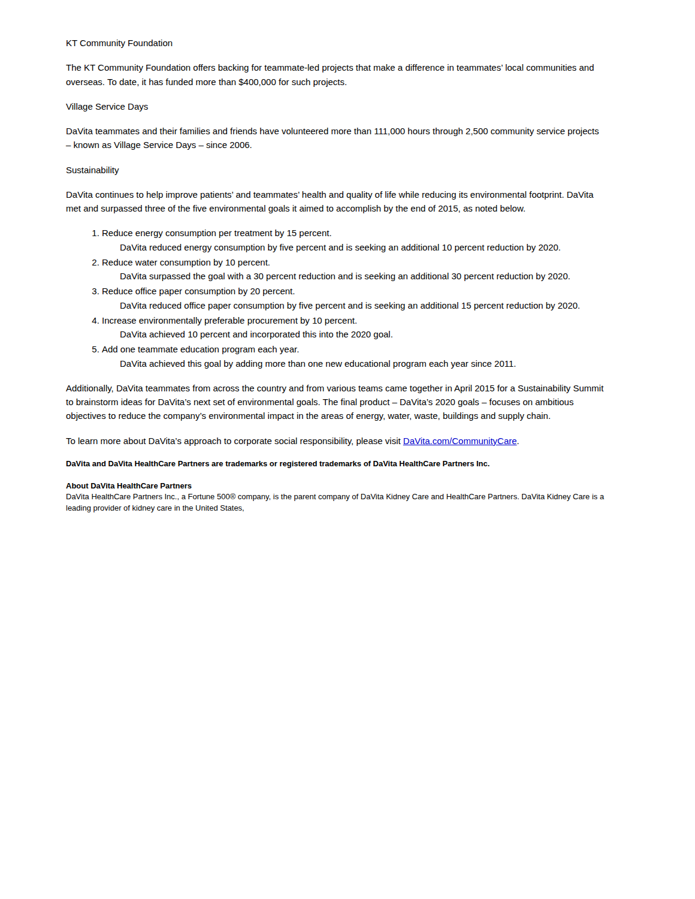KT Community Foundation
The KT Community Foundation offers backing for teammate-led projects that make a difference in teammates’ local communities and overseas. To date, it has funded more than $400,000 for such projects.
Village Service Days
DaVita teammates and their families and friends have volunteered more than 111,000 hours through 2,500 community service projects – known as Village Service Days – since 2006.
Sustainability
DaVita continues to help improve patients’ and teammates’ health and quality of life while reducing its environmental footprint. DaVita met and surpassed three of the five environmental goals it aimed to accomplish by the end of 2015, as noted below.
Reduce energy consumption per treatment by 15 percent. DaVita reduced energy consumption by five percent and is seeking an additional 10 percent reduction by 2020.
Reduce water consumption by 10 percent. DaVita surpassed the goal with a 30 percent reduction and is seeking an additional 30 percent reduction by 2020.
Reduce office paper consumption by 20 percent. DaVita reduced office paper consumption by five percent and is seeking an additional 15 percent reduction by 2020.
Increase environmentally preferable procurement by 10 percent. DaVita achieved 10 percent and incorporated this into the 2020 goal.
Add one teammate education program each year. DaVita achieved this goal by adding more than one new educational program each year since 2011.
Additionally, DaVita teammates from across the country and from various teams came together in April 2015 for a Sustainability Summit to brainstorm ideas for DaVita’s next set of environmental goals. The final product – DaVita’s 2020 goals – focuses on ambitious objectives to reduce the company’s environmental impact in the areas of energy, water, waste, buildings and supply chain.
To learn more about DaVita’s approach to corporate social responsibility, please visit DaVita.com/CommunityCare.
DaVita and DaVita HealthCare Partners are trademarks or registered trademarks of DaVita HealthCare Partners Inc.
About DaVita HealthCare Partners
DaVita HealthCare Partners Inc., a Fortune 500® company, is the parent company of DaVita Kidney Care and HealthCare Partners. DaVita Kidney Care is a leading provider of kidney care in the United States,